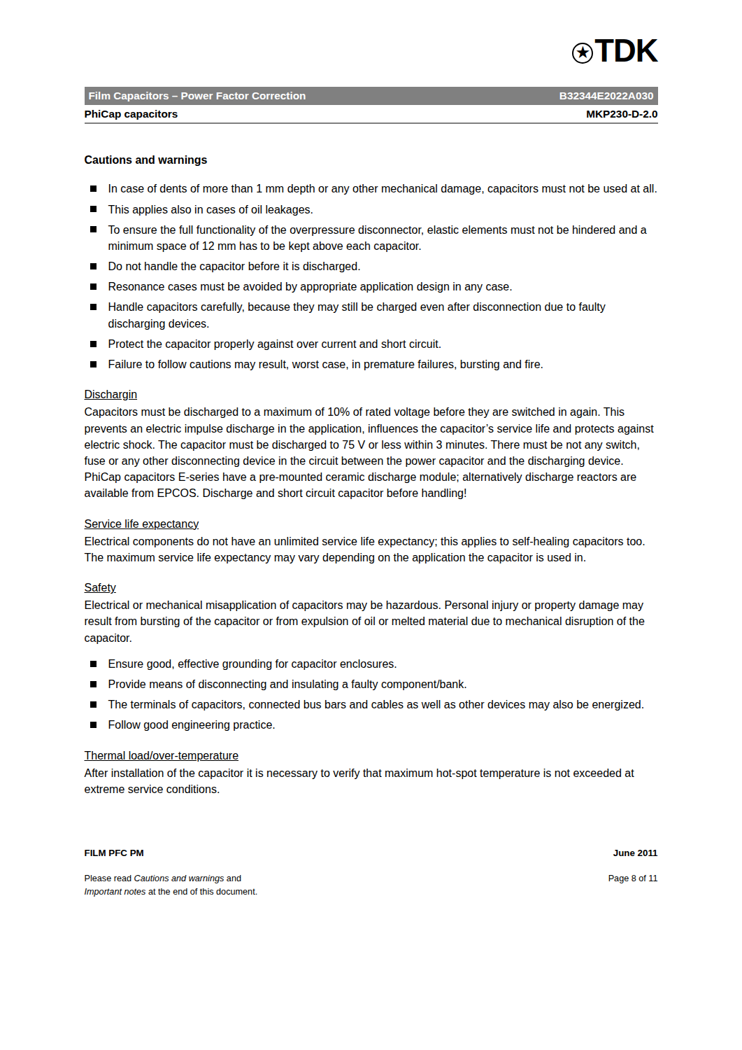★TDK
Film Capacitors – Power Factor Correction
B32344E2022A030
PhiCap capacitors
MKP230-D-2.0
Cautions and warnings
In case of dents of more than 1 mm depth or any other mechanical damage, capacitors must not be used at all.
This applies also in cases of oil leakages.
To ensure the full functionality of the overpressure disconnector, elastic elements must not be hindered and a minimum space of 12 mm has to be kept above each capacitor.
Do not handle the capacitor before it is discharged.
Resonance cases must be avoided by appropriate application design in any case.
Handle capacitors carefully, because they may still be charged even after disconnection due to faulty discharging devices.
Protect the capacitor properly against over current and short circuit.
Failure to follow cautions may result, worst case, in premature failures, bursting and fire.
Dischargin
Capacitors must be discharged to a maximum of 10% of rated voltage before they are switched in again. This prevents an electric impulse discharge in the application, influences the capacitor’s service life and protects against electric shock. The capacitor must be discharged to 75 V or less within 3 minutes. There must be not any switch, fuse or any other disconnecting device in the circuit between the power capacitor and the discharging device. PhiCap capacitors E-series have a pre-mounted ceramic discharge module; alternatively discharge reactors are available from EPCOS. Discharge and short circuit capacitor before handling!
Service life expectancy
Electrical components do not have an unlimited service life expectancy; this applies to self-healing capacitors too. The maximum service life expectancy may vary depending on the application the capacitor is used in.
Safety
Electrical or mechanical misapplication of capacitors may be hazardous. Personal injury or property damage may result from bursting of the capacitor or from expulsion of oil or melted material due to mechanical disruption of the capacitor.
Ensure good, effective grounding for capacitor enclosures.
Provide means of disconnecting and insulating a faulty component/bank.
The terminals of capacitors, connected bus bars and cables as well as other devices may also be energized.
Follow good engineering practice.
Thermal load/over-temperature
After installation of the capacitor it is necessary to verify that maximum hot-spot temperature is not exceeded at extreme service conditions.
FILM PFC PM June 2011
Please read Cautions and warnings and
Important notes at the end of this document.
Page 8 of 11